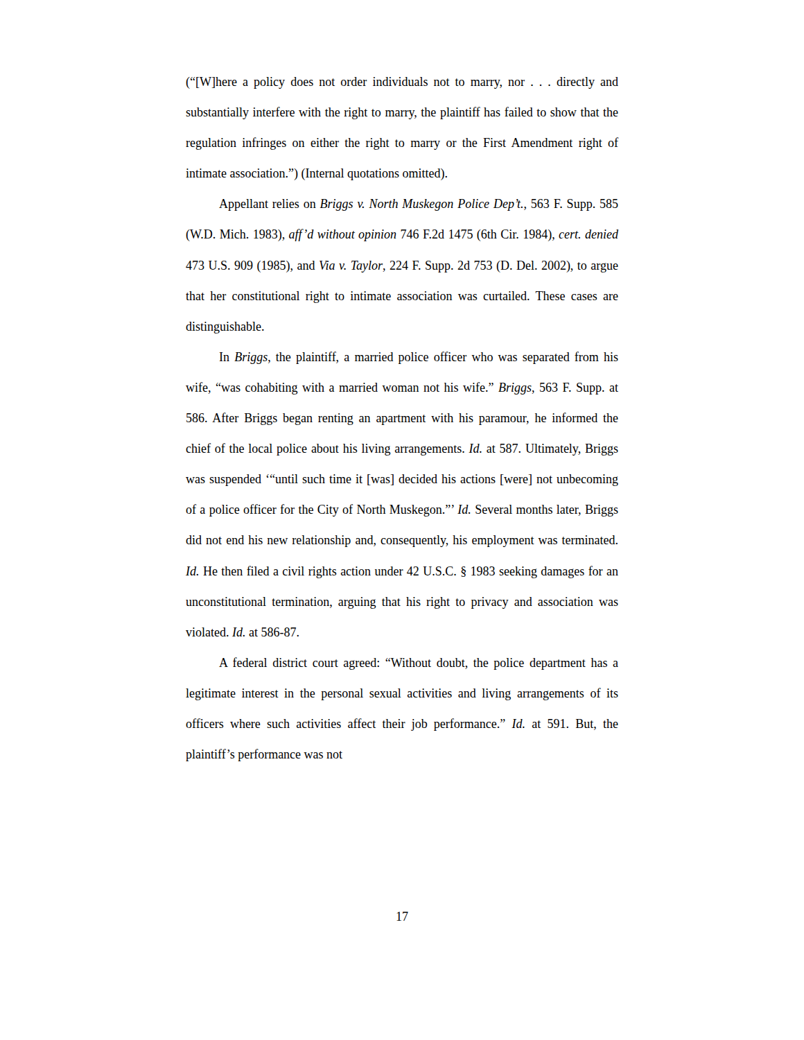(“[W]here a policy does not order individuals not to marry, nor . . . directly and substantially interfere with the right to marry, the plaintiff has failed to show that the regulation infringes on either the right to marry or the First Amendment right of intimate association.”) (Internal quotations omitted).
Appellant relies on Briggs v. North Muskegon Police Dep’t., 563 F. Supp. 585 (W.D. Mich. 1983), aff’d without opinion 746 F.2d 1475 (6th Cir. 1984), cert. denied 473 U.S. 909 (1985), and Via v. Taylor, 224 F. Supp. 2d 753 (D. Del. 2002), to argue that her constitutional right to intimate association was curtailed. These cases are distinguishable.
In Briggs, the plaintiff, a married police officer who was separated from his wife, “was cohabiting with a married woman not his wife.” Briggs, 563 F. Supp. at 586. After Briggs began renting an apartment with his paramour, he informed the chief of the local police about his living arrangements. Id. at 587. Ultimately, Briggs was suspended ‘“until such time it [was] decided his actions [were] not unbecoming of a police officer for the City of North Muskegon.”’ Id. Several months later, Briggs did not end his new relationship and, consequently, his employment was terminated. Id. He then filed a civil rights action under 42 U.S.C. § 1983 seeking damages for an unconstitutional termination, arguing that his right to privacy and association was violated. Id. at 586-87.
A federal district court agreed: “Without doubt, the police department has a legitimate interest in the personal sexual activities and living arrangements of its officers where such activities affect their job performance.” Id. at 591. But, the plaintiff’s performance was not
17